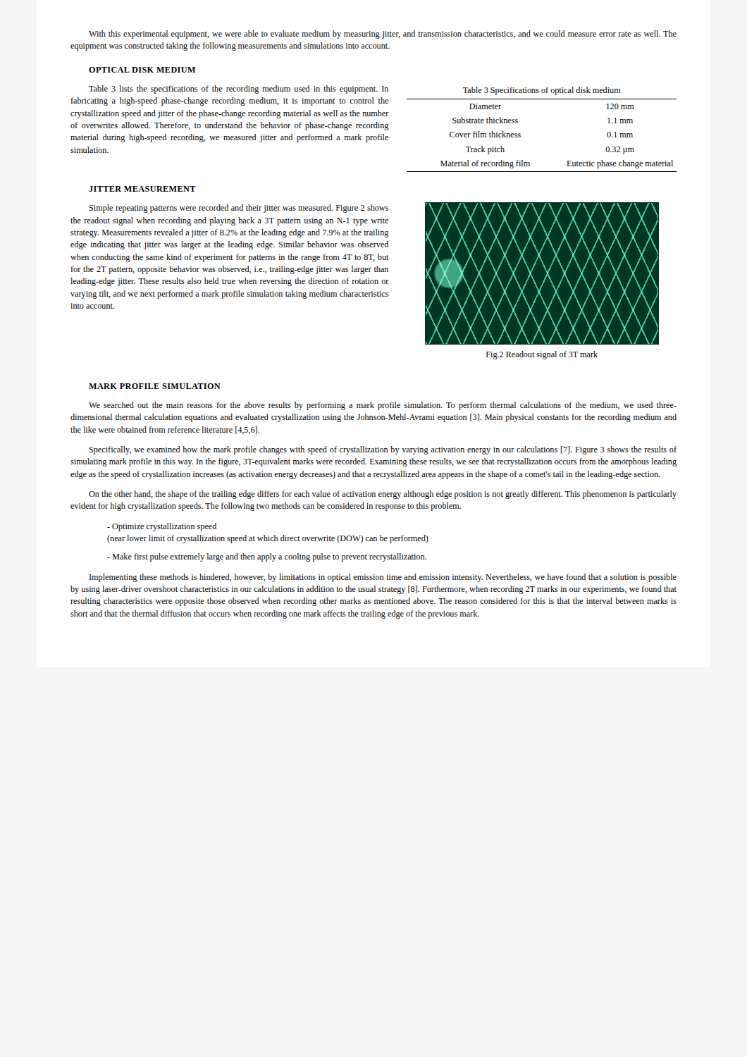With this experimental equipment, we were able to evaluate medium by measuring jitter, and transmission characteristics, and we could measure error rate as well. The equipment was constructed taking the following measurements and simulations into account.
OPTICAL DISK MEDIUM
Table 3 lists the specifications of the recording medium used in this equipment. In fabricating a high-speed phase-change recording medium, it is important to control the crystallization speed and jitter of the phase-change recording material as well as the number of overwrites allowed. Therefore, to understand the behavior of phase-change recording material during high-speed recording, we measured jitter and performed a mark profile simulation.
Table 3 Specifications of optical disk medium
| Diameter | 120 mm |
| Substrate thickness | 1.1 mm |
| Cover film thickness | 0.1 mm |
| Track pitch | 0.32 µm |
| Material of recording film | Eutectic phase change material |
JITTER MEASUREMENT
Simple repeating patterns were recorded and their jitter was measured. Figure 2 shows the readout signal when recording and playing back a 3T pattern using an N-1 type write strategy. Measurements revealed a jitter of 8.2% at the leading edge and 7.9% at the trailing edge indicating that jitter was larger at the leading edge. Similar behavior was observed when conducting the same kind of experiment for patterns in the range from 4T to 8T, but for the 2T pattern, opposite behavior was observed, i.e., trailing-edge jitter was larger than leading-edge jitter. These results also held true when reversing the direction of rotation or varying tilt, and we next performed a mark profile simulation taking medium characteristics into account.
Fig.2 Readout signal of 3T mark
MARK PROFILE SIMULATION
We searched out the main reasons for the above results by performing a mark profile simulation. To perform thermal calculations of the medium, we used three-dimensional thermal calculation equations and evaluated crystallization using the Johnson-Mehl-Avrami equation [3]. Main physical constants for the recording medium and the like were obtained from reference literature [4,5,6].
Specifically, we examined how the mark profile changes with speed of crystallization by varying activation energy in our calculations [7]. Figure 3 shows the results of simulating mark profile in this way. In the figure, 3T-equivalent marks were recorded. Examining these results, we see that recrystallization occurs from the amorphous leading edge as the speed of crystallization increases (as activation energy decreases) and that a recrystallized area appears in the shape of a comet's tail in the leading-edge section.
On the other hand, the shape of the trailing edge differs for each value of activation energy although edge position is not greatly different. This phenomenon is particularly evident for high crystallization speeds. The following two methods can be considered in response to this problem.
- Optimize crystallization speed(near lower limit of crystallization speed at which direct overwrite (DOW) can be performed)
- Make first pulse extremely large and then apply a cooling pulse to prevent recrystallization.
Implementing these methods is hindered, however, by limitations in optical emission time and emission intensity. Nevertheless, we have found that a solution is possible by using laser-driver overshoot characteristics in our calculations in addition to the usual strategy [8]. Furthermore, when recording 2T marks in our experiments, we found that resulting characteristics were opposite those observed when recording other marks as mentioned above. The reason considered for this is that the interval between marks is short and that the thermal diffusion that occurs when recording one mark affects the trailing edge of the previous mark.